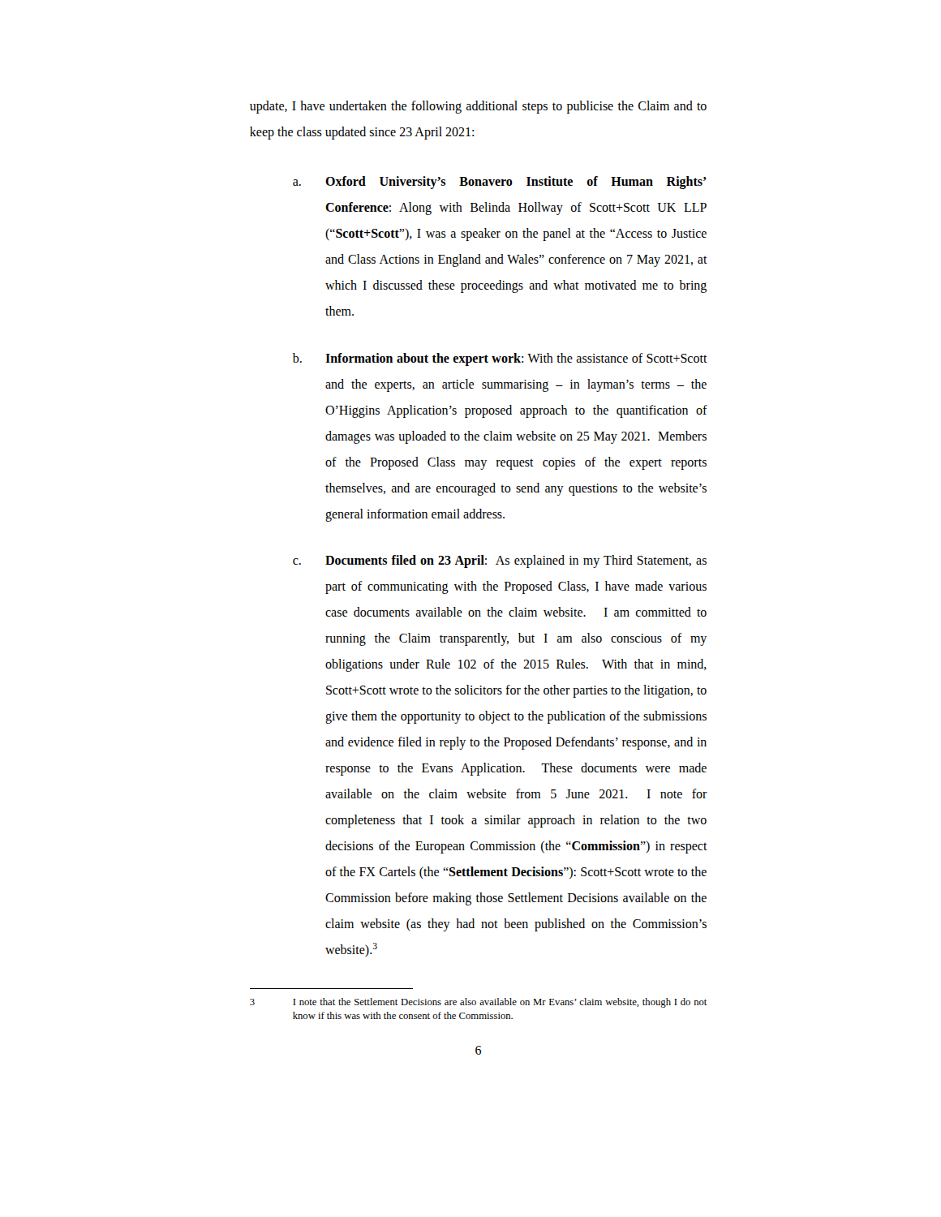update, I have undertaken the following additional steps to publicise the Claim and to keep the class updated since 23 April 2021:
a. Oxford University’s Bonavero Institute of Human Rights’ Conference: Along with Belinda Hollway of Scott+Scott UK LLP (“Scott+Scott”), I was a speaker on the panel at the “Access to Justice and Class Actions in England and Wales” conference on 7 May 2021, at which I discussed these proceedings and what motivated me to bring them.
b. Information about the expert work: With the assistance of Scott+Scott and the experts, an article summarising – in layman’s terms – the O’Higgins Application’s proposed approach to the quantification of damages was uploaded to the claim website on 25 May 2021. Members of the Proposed Class may request copies of the expert reports themselves, and are encouraged to send any questions to the website’s general information email address.
c. Documents filed on 23 April: As explained in my Third Statement, as part of communicating with the Proposed Class, I have made various case documents available on the claim website. I am committed to running the Claim transparently, but I am also conscious of my obligations under Rule 102 of the 2015 Rules. With that in mind, Scott+Scott wrote to the solicitors for the other parties to the litigation, to give them the opportunity to object to the publication of the submissions and evidence filed in reply to the Proposed Defendants’ response, and in response to the Evans Application. These documents were made available on the claim website from 5 June 2021. I note for completeness that I took a similar approach in relation to the two decisions of the European Commission (the “Commission”) in respect of the FX Cartels (the “Settlement Decisions”): Scott+Scott wrote to the Commission before making those Settlement Decisions available on the claim website (as they had not been published on the Commission’s website).3
3 I note that the Settlement Decisions are also available on Mr Evans’ claim website, though I do not know if this was with the consent of the Commission.
6